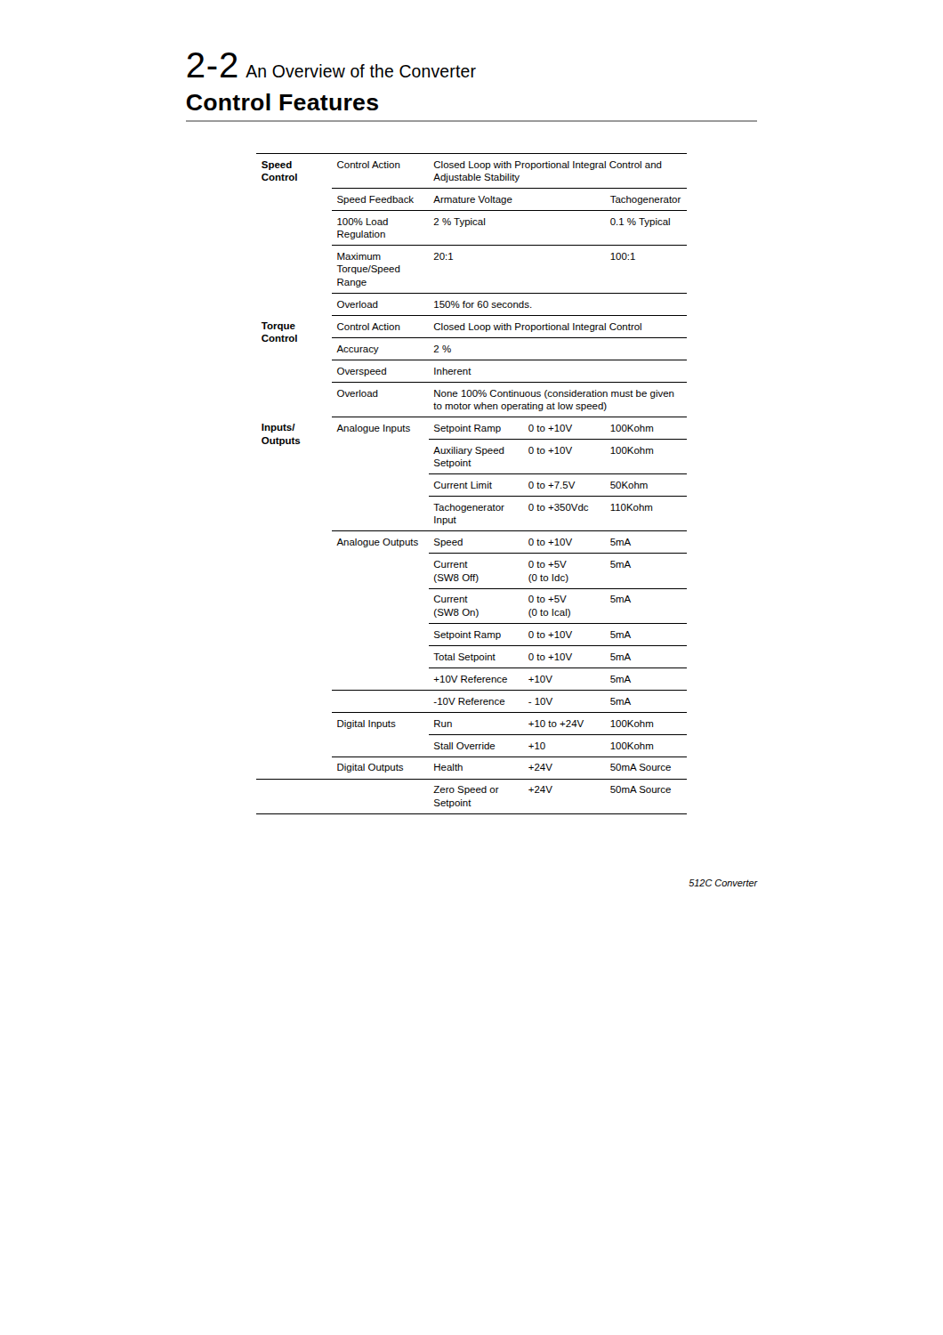2-2 An Overview of the Converter
Control Features
| Speed Control | Control Action | Closed Loop with Proportional Integral Control and Adjustable Stability |
| Speed Feedback | Armature Voltage | Tachogenerator |
| 100% Load Regulation | 2 % Typical | 0.1 % Typical |
| Maximum Torque/Speed Range | 20:1 | 100:1 |
| Overload | 150% for 60 seconds. |
| Torque Control | Control Action | Closed Loop with Proportional Integral Control |
| Accuracy | 2 % |
| Overspeed | Inherent |
| Overload | None 100% Continuous (consideration must be given to motor when operating at low speed) |
| Inputs/ Outputs | Analogue Inputs | Setpoint Ramp | 0 to +10V | 100Kohm |
| Auxiliary Speed Setpoint | 0 to +10V | 100Kohm |
| Current Limit | 0 to +7.5V | 50Kohm |
| Tachogenerator Input | 0 to +350Vdc | 110Kohm |
| Analogue Outputs | Speed | 0 to +10V | 5mA |
| Current (SW8 Off) | 0 to +5V (0 to Idc) | 5mA |
| Current (SW8 On) | 0 to +5V (0 to Ical) | 5mA |
| Setpoint Ramp | 0 to +10V | 5mA |
| Total Setpoint | 0 to +10V | 5mA |
| +10V Reference | +10V | 5mA |
| | -10V Reference | - 10V | 5mA |
| Digital Inputs | Run | +10 to +24V | 100Kohm |
| Stall Override | +10 | 100Kohm |
| Digital Outputs | Health | +24V | 50mA Source |
| | | Zero Speed or Setpoint | +24V | 50mA Source |
512C Converter